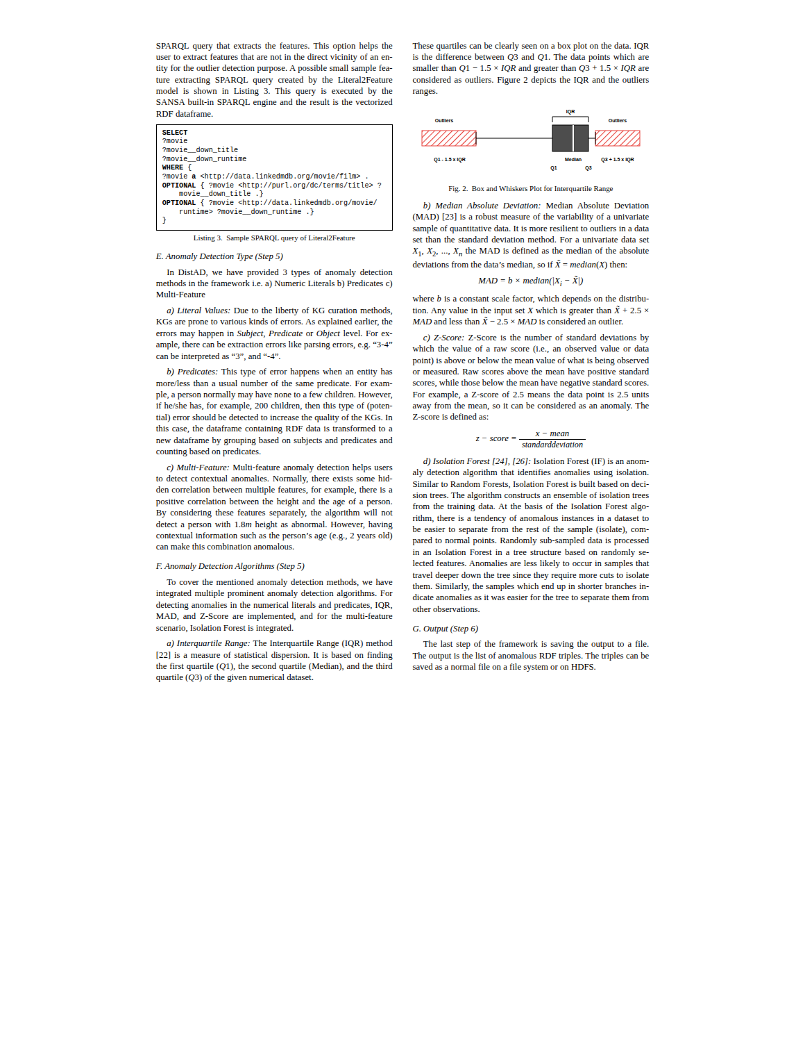SPARQL query that extracts the features. This option helps the user to extract features that are not in the direct vicinity of an entity for the outlier detection purpose. A possible small sample feature extracting SPARQL query created by the Literal2Feature model is shown in Listing 3. This query is executed by the SANSA built-in SPARQL engine and the result is the vectorized RDF dataframe.
SELECT ?movie ?movie__down_title ?movie__down_runtime WHERE { ?movie a <http://data.linkedmdb.org/movie/film> . OPTIONAL { ?movie <http://purl.org/dc/terms/title> ? movie__down_title .} OPTIONAL { ?movie <http://data.linkedmdb.org/movie/ runtime> ?movie__down_runtime .} }
Listing 3. Sample SPARQL query of Literal2Feature
E. Anomaly Detection Type (Step 5)
In DistAD, we have provided 3 types of anomaly detection methods in the framework i.e. a) Numeric Literals b) Predicates c) Multi-Feature
a) Literal Values: Due to the liberty of KG curation methods, KGs are prone to various kinds of errors. As explained earlier, the errors may happen in Subject, Predicate or Object level. For example, there can be extraction errors like parsing errors, e.g. “3-4” can be interpreted as “3”, and “-4”.
b) Predicates: This type of error happens when an entity has more/less than a usual number of the same predicate. For example, a person normally may have none to a few children. However, if he/she has, for example, 200 children, then this type of (potential) error should be detected to increase the quality of the KGs. In this case, the dataframe containing RDF data is transformed to a new dataframe by grouping based on subjects and predicates and counting based on predicates.
c) Multi-Feature: Multi-feature anomaly detection helps users to detect contextual anomalies. Normally, there exists some hidden correlation between multiple features, for example, there is a positive correlation between the height and the age of a person. By considering these features separately, the algorithm will not detect a person with 1.8m height as abnormal. However, having contextual information such as the person’s age (e.g., 2 years old) can make this combination anomalous.
F. Anomaly Detection Algorithms (Step 5)
To cover the mentioned anomaly detection methods, we have integrated multiple prominent anomaly detection algorithms. For detecting anomalies in the numerical literals and predicates, IQR, MAD, and Z-Score are implemented, and for the multi-feature scenario, Isolation Forest is integrated.
a) Interquartile Range: The Interquartile Range (IQR) method [22] is a measure of statistical dispersion. It is based on finding the first quartile (Q1), the second quartile (Median), and the third quartile (Q3) of the given numerical dataset.
These quartiles can be clearly seen on a box plot on the data. IQR is the difference between Q3 and Q1. The data points which are smaller than Q1 − 1.5 × IQR and greater than Q3 + 1.5 × IQR are considered as outliers. Figure 2 depicts the IQR and the outliers ranges.
IQR Outliers Outliers Q1 - 1.5 x IQR Q3 + 1.5 x IQR Median Q1 Q3
Fig. 2. Box and Whiskers Plot for Interquartile Range
b) Median Absolute Deviation: Median Absolute Deviation (MAD) [23] is a robust measure of the variability of a univariate sample of quantitative data. It is more resilient to outliers in a data set than the standard deviation method. For a univariate data set X1, X2, ..., Xn the MAD is defined as the median of the absolute deviations from the data’s median, so if X̃ = median(X) then:
MAD = b × median(|Xi − X̃|)
where b is a constant scale factor, which depends on the distribution. Any value in the input set X which is greater than X̃ + 2.5 × MAD and less than X̃ − 2.5 × MAD is considered an outlier.
c) Z-Score: Z-Score is the number of standard deviations by which the value of a raw score (i.e., an observed value or data point) is above or below the mean value of what is being observed or measured. Raw scores above the mean have positive standard scores, while those below the mean have negative standard scores. For example, a Z-score of 2.5 means the data point is 2.5 units away from the mean, so it can be considered as an anomaly. The Z-score is defined as:
z − score = x − mean standarddeviation
d) Isolation Forest [24], [26]: Isolation Forest (IF) is an anomaly detection algorithm that identifies anomalies using isolation. Similar to Random Forests, Isolation Forest is built based on decision trees. The algorithm constructs an ensemble of isolation trees from the training data. At the basis of the Isolation Forest algorithm, there is a tendency of anomalous instances in a dataset to be easier to separate from the rest of the sample (isolate), compared to normal points. Randomly sub-sampled data is processed in an Isolation Forest in a tree structure based on randomly selected features. Anomalies are less likely to occur in samples that travel deeper down the tree since they require more cuts to isolate them. Similarly, the samples which end up in shorter branches indicate anomalies as it was easier for the tree to separate them from other observations.
G. Output (Step 6)
The last step of the framework is saving the output to a file. The output is the list of anomalous RDF triples. The triples can be saved as a normal file on a file system or on HDFS.